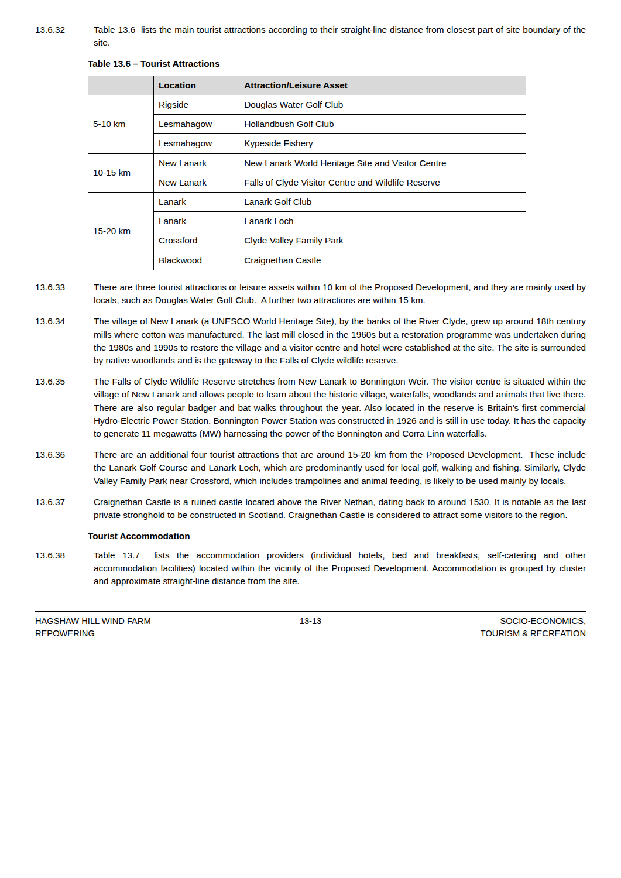13.6.32
Table 13.6 lists the main tourist attractions according to their straight-line distance from closest part of site boundary of the site.
Table 13.6 – Tourist Attractions
| | Location | Attraction/Leisure Asset |
| --- | --- | --- |
| 5-10 km | Rigside | Douglas Water Golf Club |
| Lesmahagow | Hollandbush Golf Club |
| Lesmahagow | Kypeside Fishery |
| 10-15 km | New Lanark | New Lanark World Heritage Site and Visitor Centre |
| New Lanark | Falls of Clyde Visitor Centre and Wildlife Reserve |
| 15-20 km | Lanark | Lanark Golf Club |
| Lanark | Lanark Loch |
| Crossford | Clyde Valley Family Park |
| Blackwood | Craignethan Castle |
13.6.33
There are three tourist attractions or leisure assets within 10 km of the Proposed Development, and they are mainly used by locals, such as Douglas Water Golf Club. A further two attractions are within 15 km.
13.6.34
The village of New Lanark (a UNESCO World Heritage Site), by the banks of the River Clyde, grew up around 18th century mills where cotton was manufactured. The last mill closed in the 1960s but a restoration programme was undertaken during the 1980s and 1990s to restore the village and a visitor centre and hotel were established at the site. The site is surrounded by native woodlands and is the gateway to the Falls of Clyde wildlife reserve.
13.6.35
The Falls of Clyde Wildlife Reserve stretches from New Lanark to Bonnington Weir. The visitor centre is situated within the village of New Lanark and allows people to learn about the historic village, waterfalls, woodlands and animals that live there. There are also regular badger and bat walks throughout the year. Also located in the reserve is Britain's first commercial Hydro-Electric Power Station. Bonnington Power Station was constructed in 1926 and is still in use today. It has the capacity to generate 11 megawatts (MW) harnessing the power of the Bonnington and Corra Linn waterfalls.
13.6.36
There are an additional four tourist attractions that are around 15-20 km from the Proposed Development. These include the Lanark Golf Course and Lanark Loch, which are predominantly used for local golf, walking and fishing. Similarly, Clyde Valley Family Park near Crossford, which includes trampolines and animal feeding, is likely to be used mainly by locals.
13.6.37
Craignethan Castle is a ruined castle located above the River Nethan, dating back to around 1530. It is notable as the last private stronghold to be constructed in Scotland. Craignethan Castle is considered to attract some visitors to the region.
Tourist Accommodation
13.6.38
Table 13.7 lists the accommodation providers (individual hotels, bed and breakfasts, self-catering and other accommodation facilities) located within the vicinity of the Proposed Development. Accommodation is grouped by cluster and approximate straight-line distance from the site.
HAGSHAW HILL WIND FARM REPOWERING
13-13
SOCIO-ECONOMICS, TOURISM & RECREATION